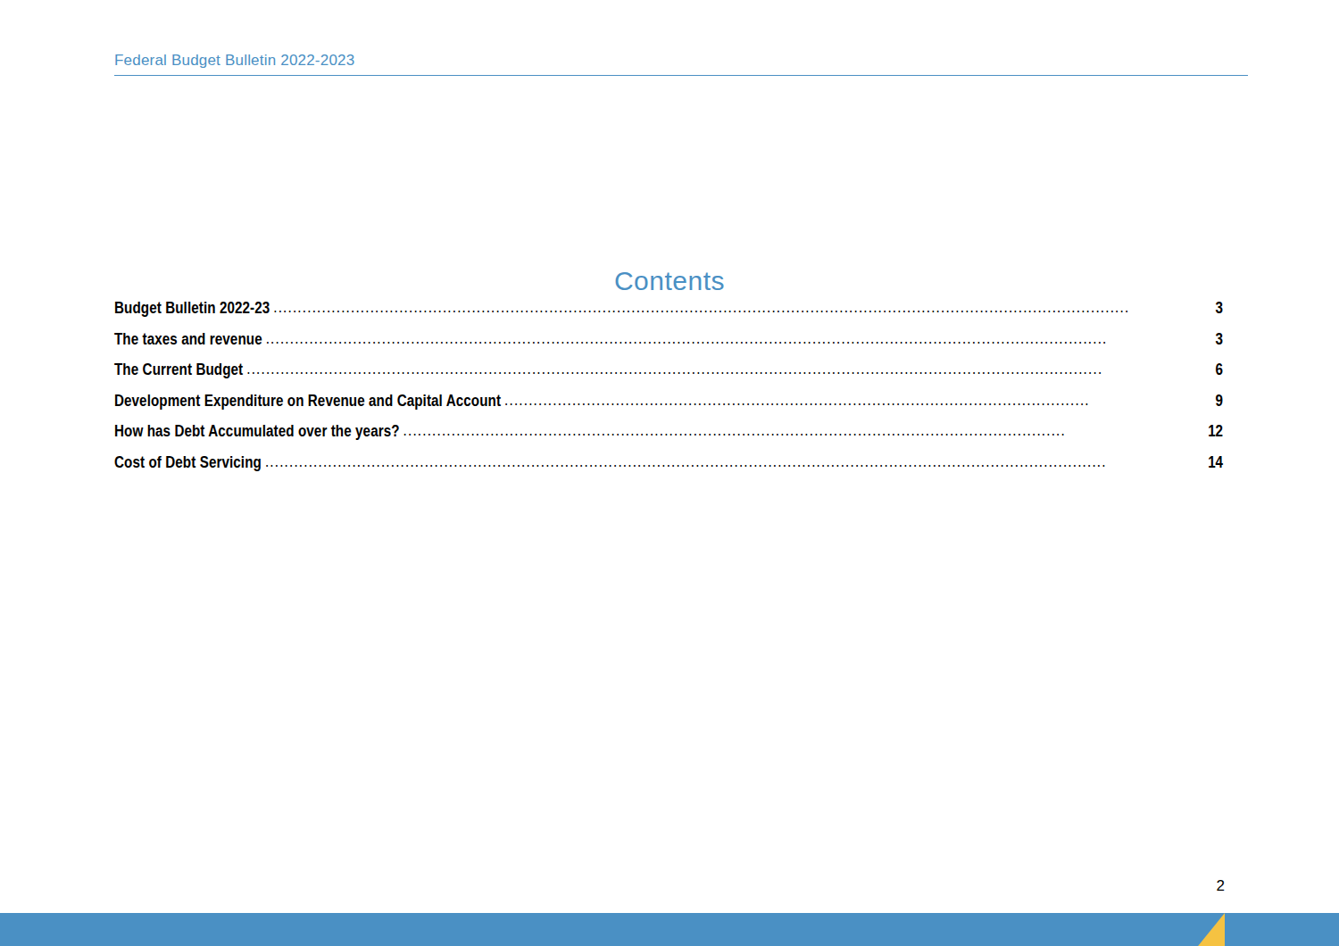Federal Budget Bulletin 2022-2023
Contents
Budget Bulletin 2022-23 ................................................................................................................................................................................. 3
The taxes and revenue .............................................................................................................................................................................. 3
The Current Budget ................................................................................................................................................................................. 6
Development Expenditure on Revenue and Capital Account ......................................................................................................................... 9
How has Debt Accumulated over the years? ......................................................................................................................................... 12
Cost of Debt Servicing .............................................................................................................................................................................. 14
2